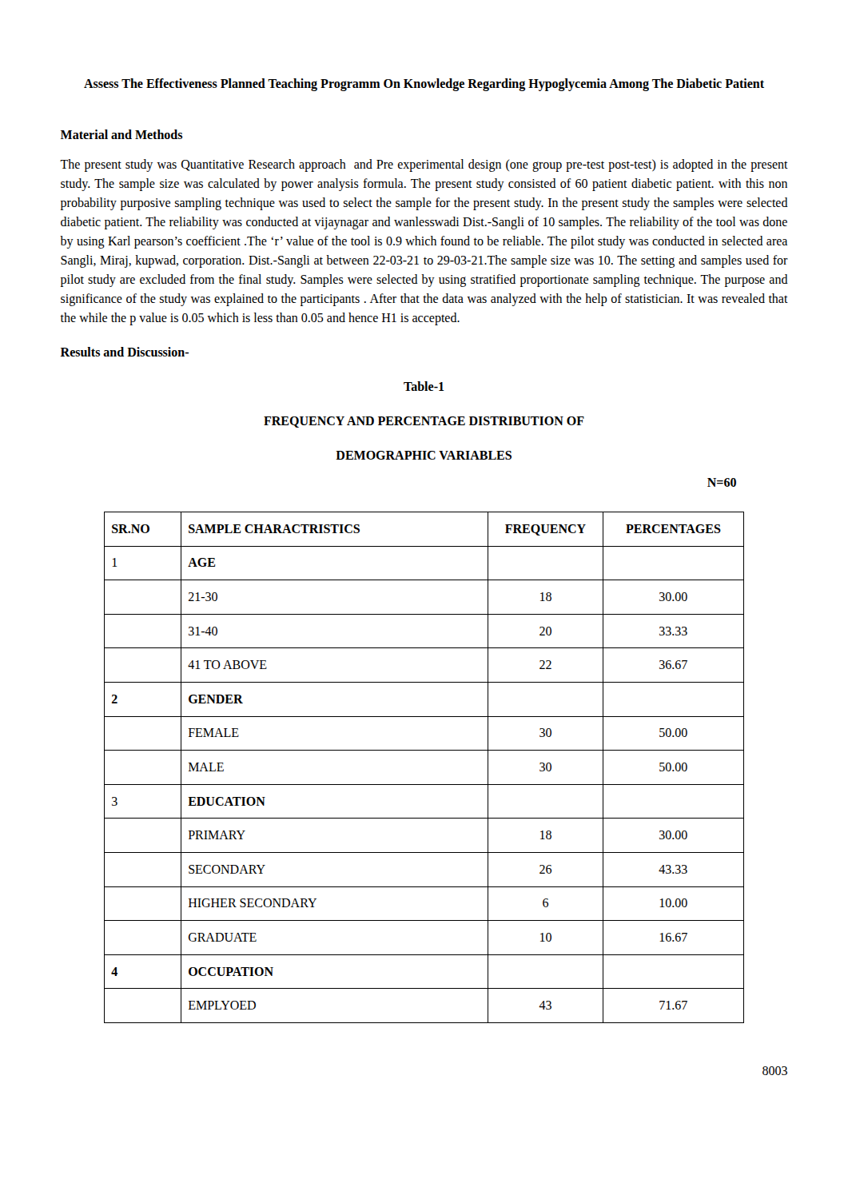Assess The Effectiveness Planned Teaching Programm On Knowledge Regarding Hypoglycemia Among The Diabetic Patient
Material and Methods
The present study was Quantitative Research approach and Pre experimental design (one group pre-test post-test) is adopted in the present study. The sample size was calculated by power analysis formula. The present study consisted of 60 patient diabetic patient. with this non probability purposive sampling technique was used to select the sample for the present study. In the present study the samples were selected diabetic patient. The reliability was conducted at vijaynagar and wanlesswadi Dist.-Sangli of 10 samples. The reliability of the tool was done by using Karl pearson’s coefficient .The ‘r’ value of the tool is 0.9 which found to be reliable. The pilot study was conducted in selected area Sangli, Miraj, kupwad, corporation. Dist.-Sangli at between 22-03-21 to 29-03-21.The sample size was 10. The setting and samples used for pilot study are excluded from the final study. Samples were selected by using stratified proportionate sampling technique. The purpose and significance of the study was explained to the participants . After that the data was analyzed with the help of statistician. It was revealed that the while the p value is 0.05 which is less than 0.05 and hence H1 is accepted.
Results and Discussion-
Table-1
FREQUENCY AND PERCENTAGE DISTRIBUTION OF
DEMOGRAPHIC VARIABLES
N=60
| SR.NO | SAMPLE CHARACTRISTICS | FREQUENCY | PERCENTAGES |
| 1 | AGE | | |
| | 21-30 | 18 | 30.00 |
| | 31-40 | 20 | 33.33 |
| | 41 TO ABOVE | 22 | 36.67 |
| 2 | GENDER | | |
| | FEMALE | 30 | 50.00 |
| | MALE | 30 | 50.00 |
| 3 | EDUCATION | | |
| | PRIMARY | 18 | 30.00 |
| | SECONDARY | 26 | 43.33 |
| | HIGHER SECONDARY | 6 | 10.00 |
| | GRADUATE | 10 | 16.67 |
| 4 | OCCUPATION | | |
| | EMPLYOED | 43 | 71.67 |
8003